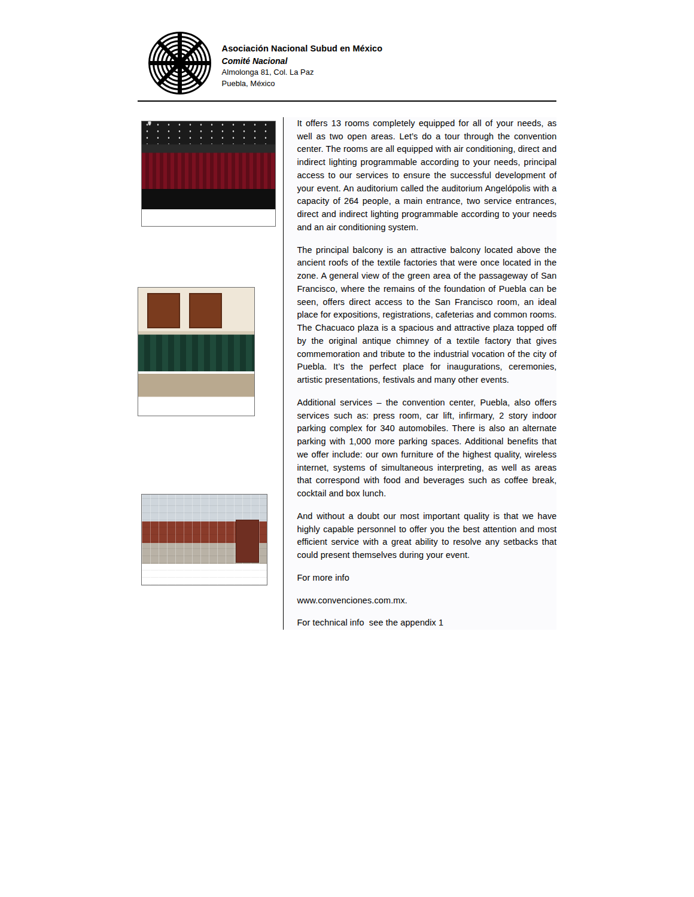Asociación Nacional Subud en México
Comité Nacional
Almolonga 81, Col. La Paz
Puebla, México
It offers 13 rooms completely equipped for all of your needs, as well as two open areas. Let’s do a tour through the convention center. The rooms are all equipped with air conditioning, direct and indirect lighting programmable according to your needs, principal access to our services to ensure the successful development of your event. An auditorium called the auditorium Angelópolis with a capacity of 264 people, a main entrance, two service entrances, direct and indirect lighting programmable according to your needs and an air conditioning system.
The principal balcony is an attractive balcony located above the ancient roofs of the textile factories that were once located in the zone. A general view of the green area of the passageway of San Francisco, where the remains of the foundation of Puebla can be seen, offers direct access to the San Francisco room, an ideal place for expositions, registrations, cafeterias and common rooms. The Chacuaco plaza is a spacious and attractive plaza topped off by the original antique chimney of a textile factory that gives commemoration and tribute to the industrial vocation of the city of Puebla. It’s the perfect place for inaugurations, ceremonies, artistic presentations, festivals and many other events.
Additional services – the convention center, Puebla, also offers services such as: press room, car lift, infirmary, 2 story indoor parking complex for 340 automobiles. There is also an alternate parking with 1,000 more parking spaces. Additional benefits that we offer include: our own furniture of the highest quality, wireless internet, systems of simultaneous interpreting, as well as areas that correspond with food and beverages such as coffee break, cocktail and box lunch.
And without a doubt our most important quality is that we have highly capable personnel to offer you the best attention and most efficient service with a great ability to resolve any setbacks that could present themselves during your event.
For more info
www.convenciones.com.mx.
For technical info see the appendix 1